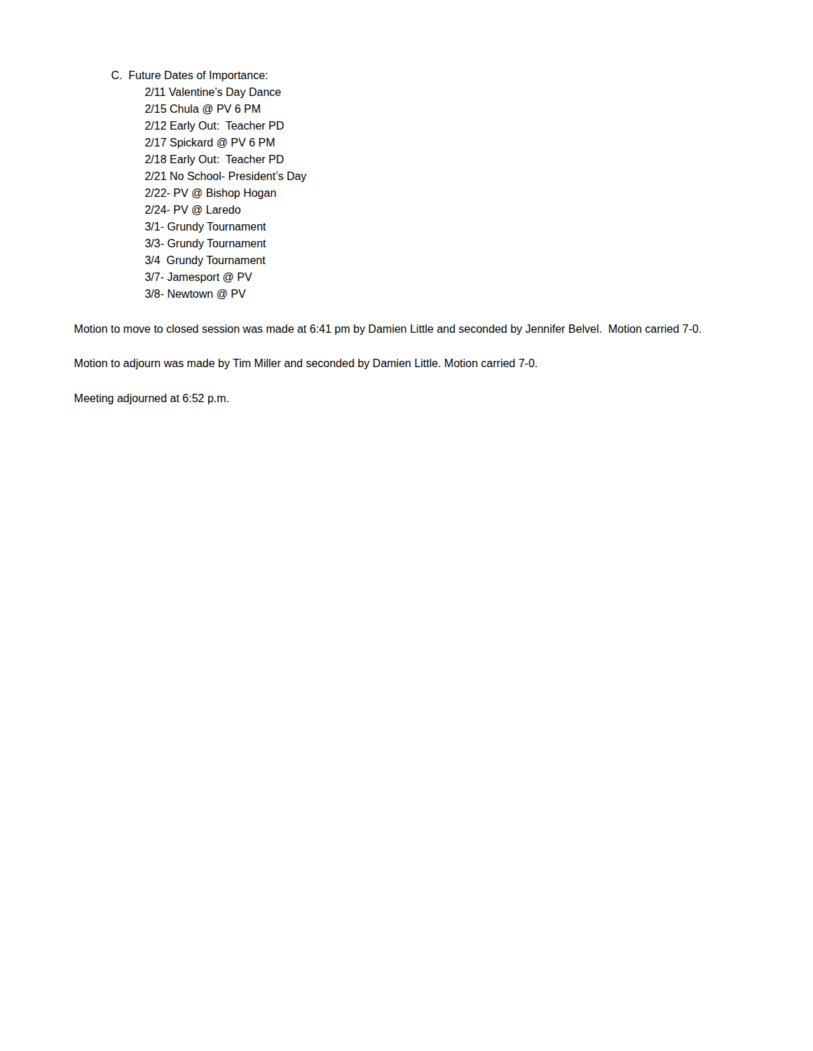C. Future Dates of Importance:
2/11 Valentine’s Day Dance
2/15 Chula @ PV 6 PM
2/12 Early Out: Teacher PD
2/17 Spickard @ PV 6 PM
2/18 Early Out: Teacher PD
2/21 No School- President’s Day
2/22- PV @ Bishop Hogan
2/24- PV @ Laredo
3/1- Grundy Tournament
3/3- Grundy Tournament
3/4 Grundy Tournament
3/7- Jamesport @ PV
3/8- Newtown @ PV
Motion to move to closed session was made at 6:41 pm by Damien Little and seconded by Jennifer Belvel. Motion carried 7-0.
Motion to adjourn was made by Tim Miller and seconded by Damien Little. Motion carried 7-0.
Meeting adjourned at 6:52 p.m.